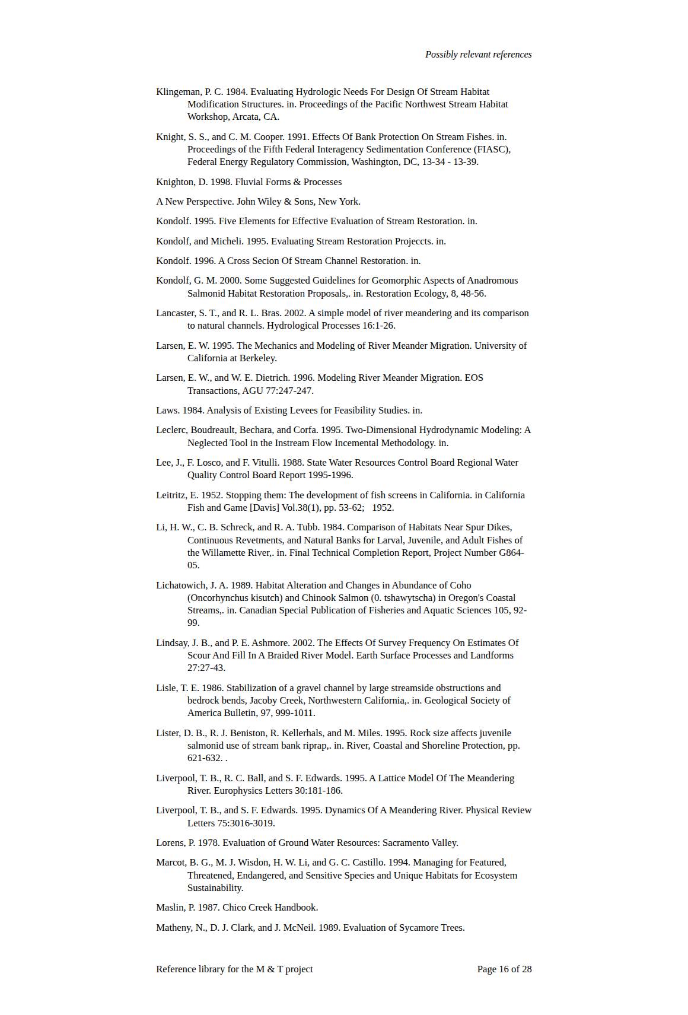Possibly relevant references
Klingeman, P. C. 1984. Evaluating Hydrologic Needs For Design Of Stream Habitat Modification Structures. in. Proceedings of the Pacific Northwest Stream Habitat Workshop, Arcata, CA.
Knight, S. S., and C. M. Cooper. 1991. Effects Of Bank Protection On Stream Fishes. in. Proceedings of the Fifth Federal Interagency Sedimentation Conference (FIASC), Federal Energy Regulatory Commission, Washington, DC, 13-34 - 13-39.
Knighton, D. 1998. Fluvial Forms & Processes
A New Perspective. John Wiley & Sons, New York.
Kondolf. 1995. Five Elements for Effective Evaluation of Stream Restoration. in.
Kondolf, and Micheli. 1995. Evaluating Stream Restoration Projeccts. in.
Kondolf. 1996. A Cross Secion Of Stream Channel Restoration. in.
Kondolf, G. M. 2000. Some Suggested Guidelines for Geomorphic Aspects of Anadromous Salmonid Habitat Restoration Proposals,. in. Restoration Ecology, 8, 48-56.
Lancaster, S. T., and R. L. Bras. 2002. A simple model of river meandering and its comparison to natural channels. Hydrological Processes 16:1-26.
Larsen, E. W. 1995. The Mechanics and Modeling of River Meander Migration. University of California at Berkeley.
Larsen, E. W., and W. E. Dietrich. 1996. Modeling River Meander Migration. EOS Transactions, AGU 77:247-247.
Laws. 1984. Analysis of Existing Levees for Feasibility Studies. in.
Leclerc, Boudreault, Bechara, and Corfa. 1995. Two-Dimensional Hydrodynamic Modeling: A Neglected Tool in the Instream Flow Incemental Methodology. in.
Lee, J., F. Losco, and F. Vitulli. 1988. State Water Resources Control Board Regional Water Quality Control Board Report 1995-1996.
Leitritz, E. 1952. Stopping them: The development of fish screens in California. in California Fish and Game [Davis] Vol.38(1), pp. 53-62; 1952.
Li, H. W., C. B. Schreck, and R. A. Tubb. 1984. Comparison of Habitats Near Spur Dikes, Continuous Revetments, and Natural Banks for Larval, Juvenile, and Adult Fishes of the Willamette River,. in. Final Technical Completion Report, Project Number G864-05.
Lichatowich, J. A. 1989. Habitat Alteration and Changes in Abundance of Coho (Oncorhynchus kisutch) and Chinook Salmon (0. tshawytscha) in Oregon's Coastal Streams,. in. Canadian Special Publication of Fisheries and Aquatic Sciences 105, 92-99.
Lindsay, J. B., and P. E. Ashmore. 2002. The Effects Of Survey Frequency On Estimates Of Scour And Fill In A Braided River Model. Earth Surface Processes and Landforms 27:27-43.
Lisle, T. E. 1986. Stabilization of a gravel channel by large streamside obstructions and bedrock bends, Jacoby Creek, Northwestern California,. in. Geological Society of America Bulletin, 97, 999-1011.
Lister, D. B., R. J. Beniston, R. Kellerhals, and M. Miles. 1995. Rock size affects juvenile salmonid use of stream bank riprap,. in. River, Coastal and Shoreline Protection, pp. 621-632. .
Liverpool, T. B., R. C. Ball, and S. F. Edwards. 1995. A Lattice Model Of The Meandering River. Europhysics Letters 30:181-186.
Liverpool, T. B., and S. F. Edwards. 1995. Dynamics Of A Meandering River. Physical Review Letters 75:3016-3019.
Lorens, P. 1978. Evaluation of Ground Water Resources: Sacramento Valley.
Marcot, B. G., M. J. Wisdon, H. W. Li, and G. C. Castillo. 1994. Managing for Featured, Threatened, Endangered, and Sensitive Species and Unique Habitats for Ecosystem Sustainability.
Maslin, P. 1987. Chico Creek Handbook.
Matheny, N., D. J. Clark, and J. McNeil. 1989. Evaluation of Sycamore Trees.
Reference library for the M & T project
Page 16 of 28